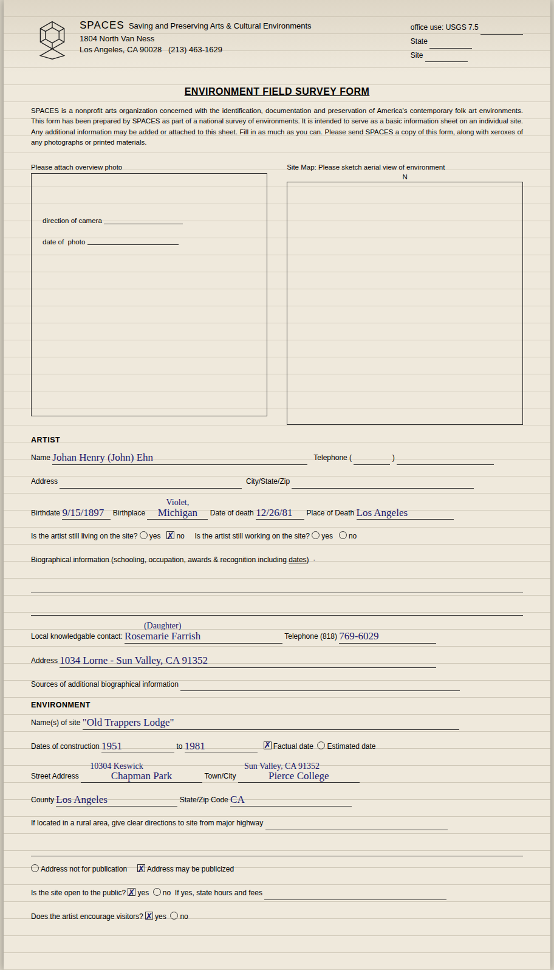SPACES Saving and Preserving Arts & Cultural Environments
1804 North Van Ness
Los Angeles, CA 90028 (213) 463-1629
office use: USGS 7.5
State
Site
ENVIRONMENT FIELD SURVEY FORM
SPACES is a nonprofit arts organization concerned with the identification, documentation and preservation of America's contemporary folk art environments. This form has been prepared by SPACES as part of a national survey of environments. It is intended to serve as a basic information sheet on an individual site. Any additional information may be added or attached to this sheet. Fill in as much as you can. Please send SPACES a copy of this form, along with xeroxes of any photographs or printed materials.
Please attach overview photo
direction of camera
date of photo
Site Map: Please sketch aerial view of environment
N
ARTIST
Name Johan Henry (John) Ehn Telephone ( )
Address City/State/Zip
Birthdate 9/15/1897 Birthplace Violet, Michigan Date of death 12/26/81 Place of Death Los Angeles
Is the artist still living on the site? yes no Is the artist still working on the site? yes no
Biographical information (schooling, occupation, awards & recognition including dates) ·
Local knowledgable contact: (Daughter) Rosemarie Farrish Telephone (818) 769-6029
Address 1034 Lorne - Sun Valley, CA 91352
Sources of additional biographical information
ENVIRONMENT
Name(s) of site "Old Trappers Lodge"
Dates of construction 1951 to 1981 Factual date Estimated date
10304 Keswick Street Address Chapman Park Sun Valley, CA 91352 Town/City Pierce College
County Los Angeles State/Zip Code CA
If located in a rural area, give clear directions to site from major highway
Address not for publication Address may be publicized
Is the site open to the public? yes no If yes, state hours and fees
Does the artist encourage visitors? yes no